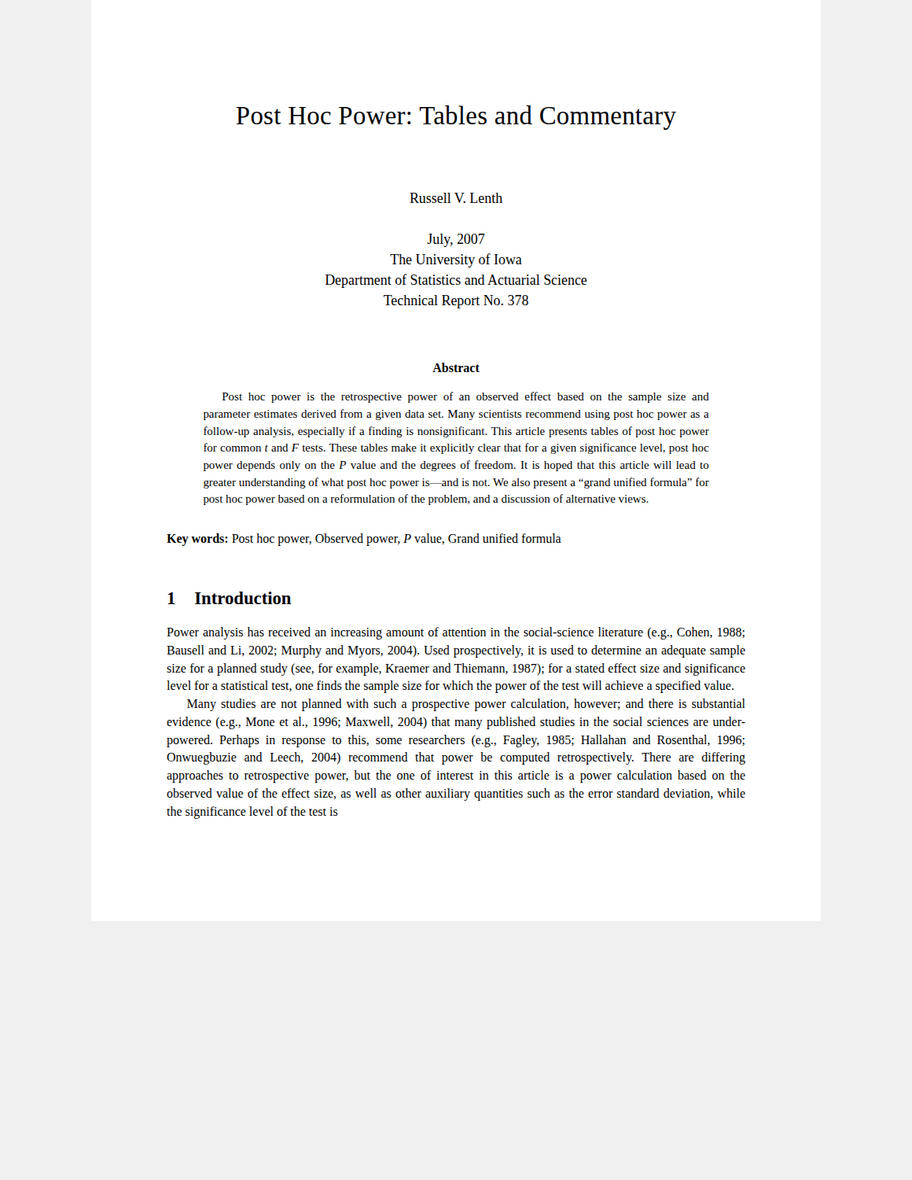Post Hoc Power: Tables and Commentary
Russell V. Lenth
July, 2007
The University of Iowa
Department of Statistics and Actuarial Science
Technical Report No. 378
Abstract
Post hoc power is the retrospective power of an observed effect based on the sample size and parameter estimates derived from a given data set. Many scientists recommend using post hoc power as a follow-up analysis, especially if a finding is nonsignificant. This article presents tables of post hoc power for common t and F tests. These tables make it explicitly clear that for a given significance level, post hoc power depends only on the P value and the degrees of freedom. It is hoped that this article will lead to greater understanding of what post hoc power is—and is not. We also present a “grand unified formula” for post hoc power based on a reformulation of the problem, and a discussion of alternative views.
Key words: Post hoc power, Observed power, P value, Grand unified formula
1 Introduction
Power analysis has received an increasing amount of attention in the social-science literature (e.g., Cohen, 1988; Bausell and Li, 2002; Murphy and Myors, 2004). Used prospectively, it is used to determine an adequate sample size for a planned study (see, for example, Kraemer and Thiemann, 1987); for a stated effect size and significance level for a statistical test, one finds the sample size for which the power of the test will achieve a specified value.
Many studies are not planned with such a prospective power calculation, however; and there is substantial evidence (e.g., Mone et al., 1996; Maxwell, 2004) that many published studies in the social sciences are under-powered. Perhaps in response to this, some researchers (e.g., Fagley, 1985; Hallahan and Rosenthal, 1996; Onwuegbuzie and Leech, 2004) recommend that power be computed retrospectively. There are differing approaches to retrospective power, but the one of interest in this article is a power calculation based on the observed value of the effect size, as well as other auxiliary quantities such as the error standard deviation, while the significance level of the test is